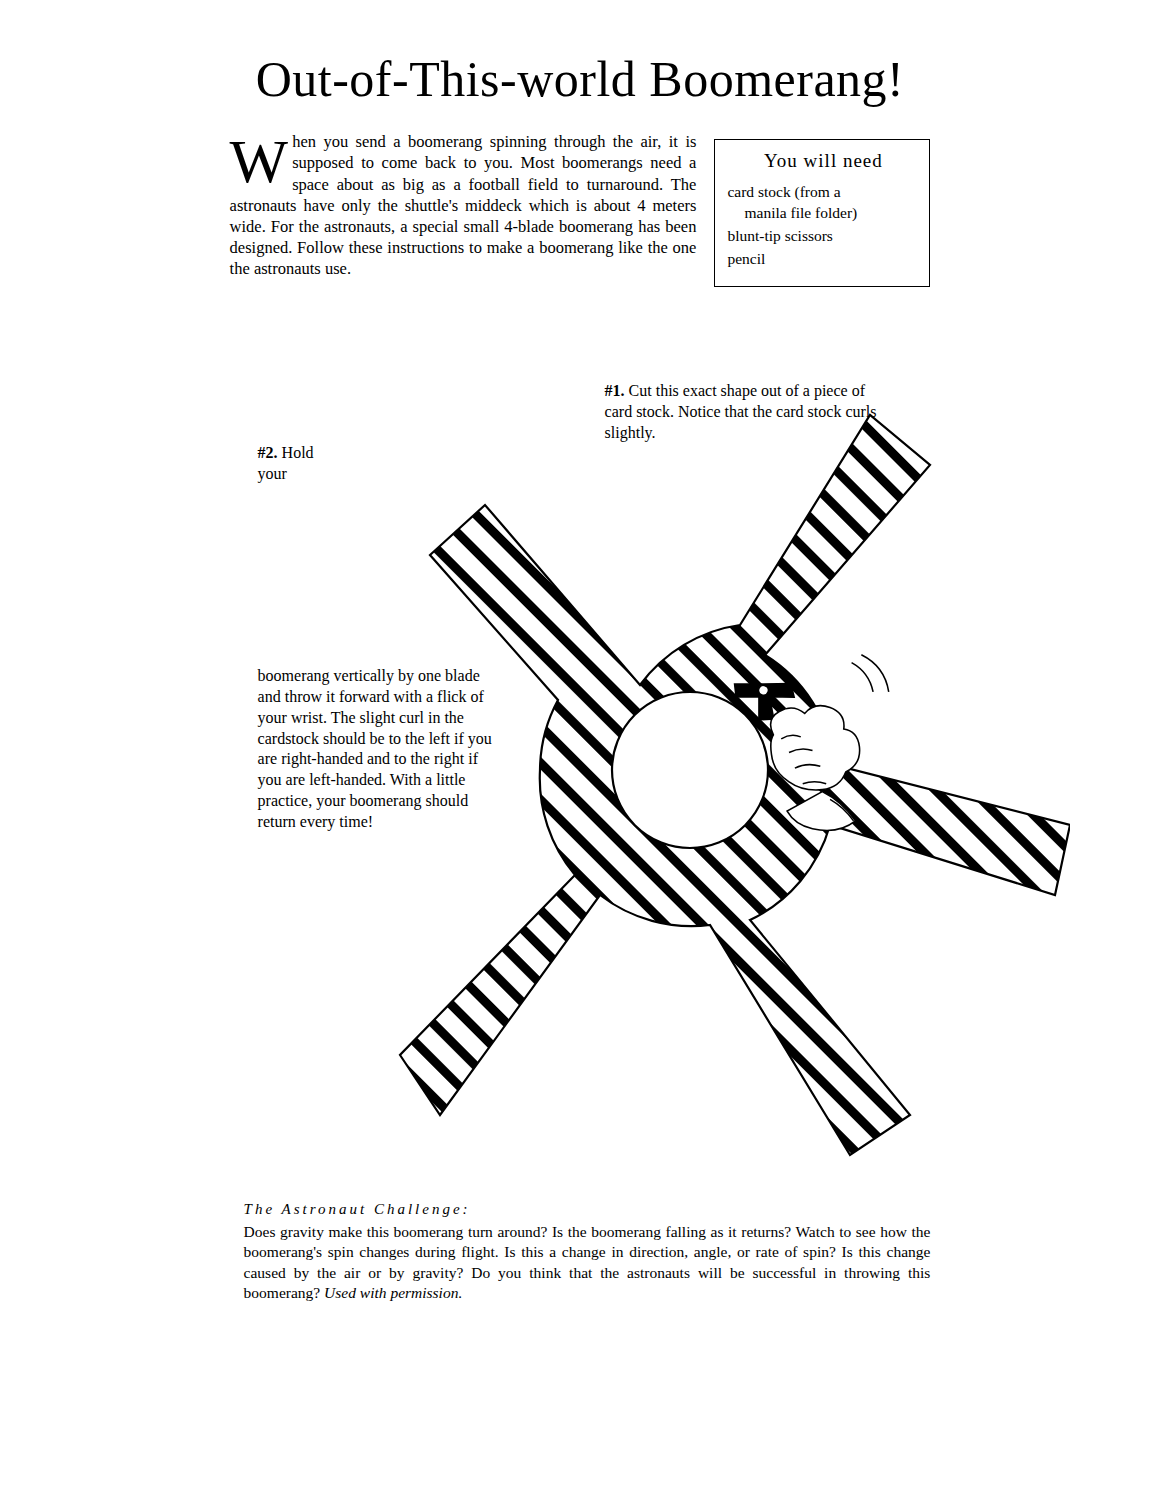Out-of-This-world Boomerang!
You will need
card stock (from amanila file folder)
blunt-tip scissors
pencil
When you send a boomerang spinning through the air, it is supposed to come back to you. Most boomerangs need a space about as big as a football field to turnaround. The astronauts have only the shuttle's middeck which is about 4 meters wide. For the astronauts, a special small 4-blade boomerang has been designed. Follow these instructions to make a boomerang like the one the astronauts use.
#1. Cut this exact shape out of a piece of card stock. Notice that the card stock curls slightly.
#2. Hold your
boomerang vertically by one blade and throw it forward with a flick of your wrist. The slight curl in the cardstock should be to the left if you are right-handed and to the right if you are left-handed. With a little practice, your boomerang should return every time!
The Astronaut Challenge:
Does gravity make this boomerang turn around? Is the boomerang falling as it returns? Watch to see how the boomerang's spin changes during flight. Is this a change in direction, angle, or rate of spin? Is this change caused by the air or by gravity? Do you think that the astronauts will be successful in throwing this boomerang? Used with permission.